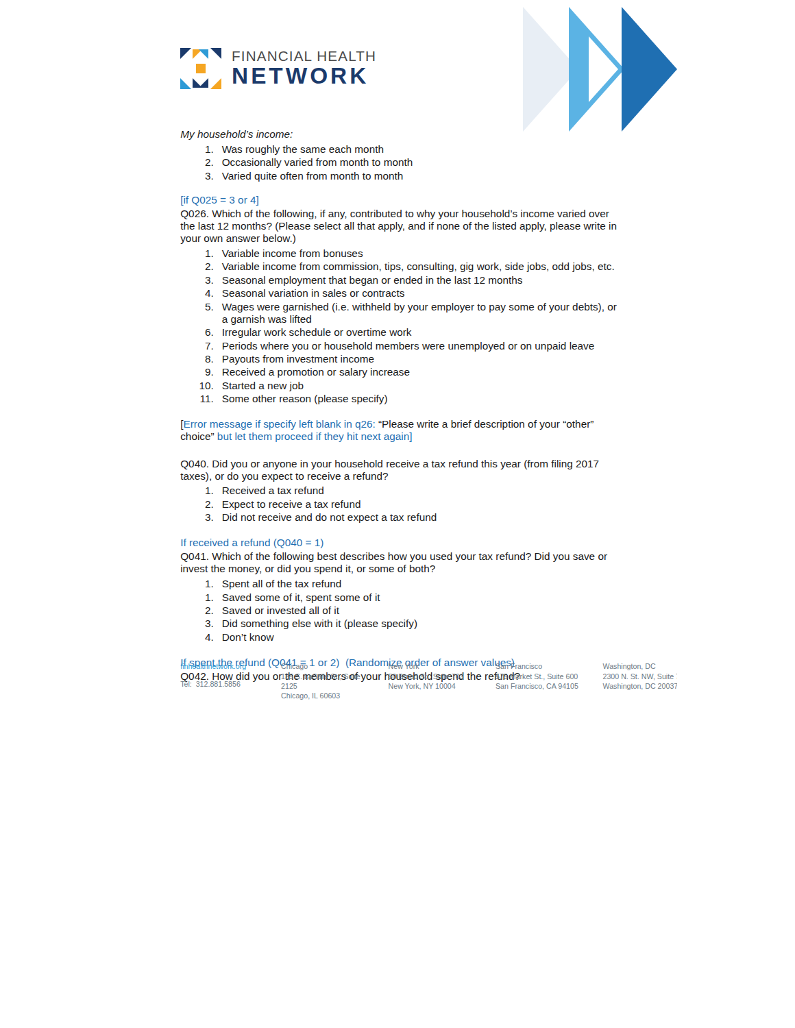FINANCIAL HEALTH
NETWORK
My household’s income:
Was roughly the same each month
Occasionally varied from month to month
Varied quite often from month to month
[if Q025 = 3 or 4]
Q026. Which of the following, if any, contributed to why your household’s income varied over the last 12 months? (Please select all that apply, and if none of the listed apply, please write in your own answer below.)
Variable income from bonuses
Variable income from commission, tips, consulting, gig work, side jobs, odd jobs, etc.
Seasonal employment that began or ended in the last 12 months
Seasonal variation in sales or contracts
Wages were garnished (i.e. withheld by your employer to pay some of your debts), or a garnish was lifted
Irregular work schedule or overtime work
Periods where you or household members were unemployed or on unpaid leave
Payouts from investment income
Received a promotion or salary increase
Started a new job
Some other reason (please specify)
[Error message if specify left blank in q26: “Please write a brief description of your “other” choice” but let them proceed if they hit next again]
Q040. Did you or anyone in your household receive a tax refund this year (from filing 2017 taxes), or do you expect to receive a refund?
Received a tax refund
Expect to receive a tax refund
Did not receive and do not expect a tax refund
If received a refund (Q040 = 1)
Q041. Which of the following best describes how you used your tax refund? Did you save or invest the money, or did you spend it, or some of both?
Spent all of the tax refund
Saved some of it, spent some of it
Saved or invested all of it
Did something else with it (please specify)
Don’t know
If spent the refund (Q041 = 1 or 2) (Randomize order of answer values)
Q042. How did you or the members of your household spend the refund?
finhealthnetwork.org Tel: 312.881.5856
Chicago 135 S. LaSalle St., Suite 2125
Chicago, IL 60603
New York 50 Broad St., Suite 703
New York, NY 10004
San Francisco 575 Market St., Suite 600
San Francisco, CA 94105
Washington, DC 2300 N. St. NW, Suite 700
Washington, DC 20037